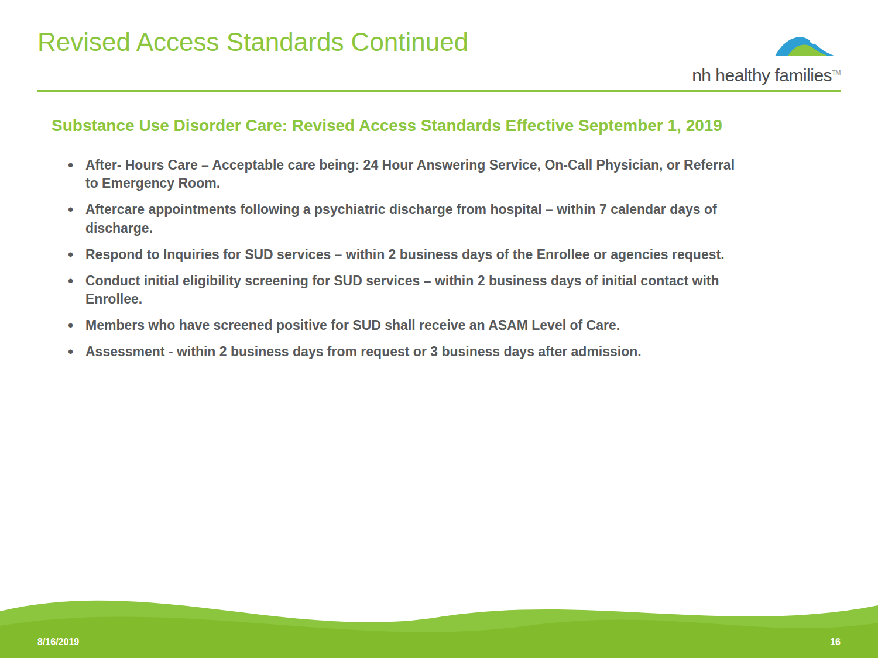Revised Access Standards Continued
nh healthy familiesTM
Substance Use Disorder Care: Revised Access Standards Effective September 1, 2019
After- Hours Care – Acceptable care being: 24 Hour Answering Service, On-Call Physician, or Referral to Emergency Room.
Aftercare appointments following a psychiatric discharge from hospital – within 7 calendar days of discharge.
Respond to Inquiries for SUD services – within 2 business days of the Enrollee or agencies request.
Conduct initial eligibility screening for SUD services – within 2 business days of initial contact with Enrollee.
Members who have screened positive for SUD shall receive an ASAM Level of Care.
Assessment - within 2 business days from request or 3 business days after admission.
8/16/2019 16